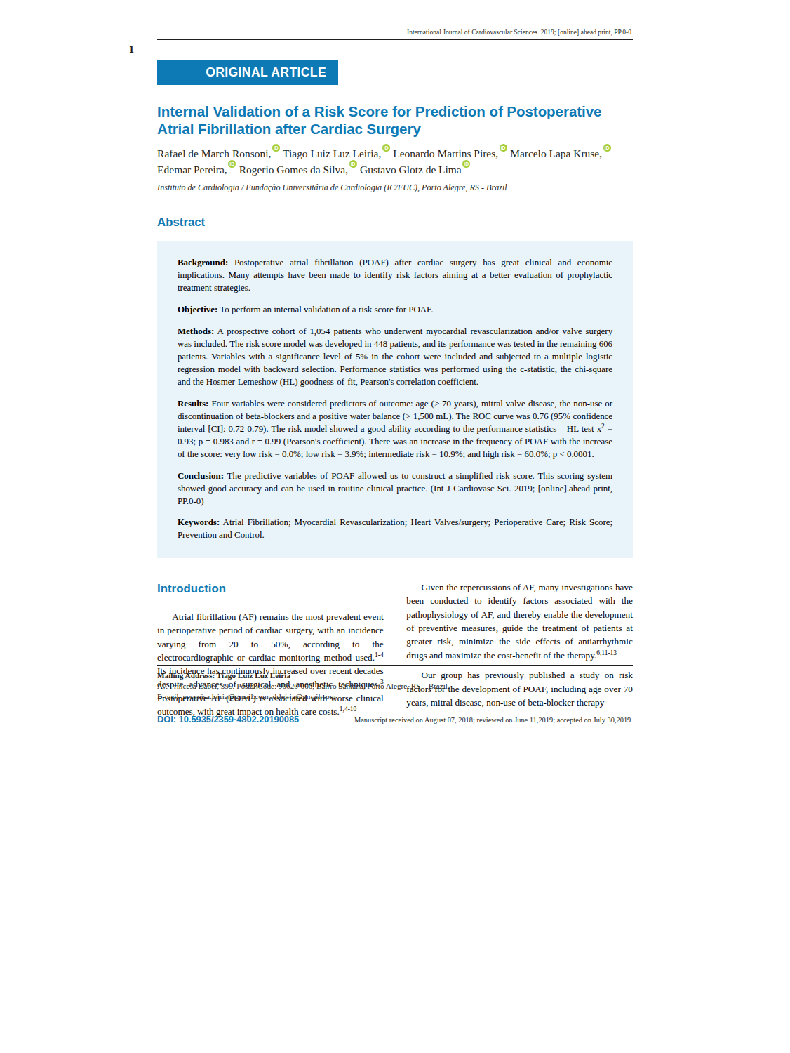1
International Journal of Cardiovascular Sciences. 2019; [online].ahead print, PP.0-0
ORIGINAL ARTICLE
Internal Validation of a Risk Score for Prediction of Postoperative Atrial Fibrillation after Cardiac Surgery
Rafael de March Ronsoni, Tiago Luiz Luz Leiria, Leonardo Martins Pires, Marcelo Lapa Kruse, Edemar Pereira, Rogerio Gomes da Silva, Gustavo Glotz de Lima
Instituto de Cardiologia / Fundação Universitária de Cardiologia (IC/FUC), Porto Alegre, RS - Brazil
Abstract
Background: Postoperative atrial fibrillation (POAF) after cardiac surgery has great clinical and economic implications. Many attempts have been made to identify risk factors aiming at a better evaluation of prophylactic treatment strategies.
Objective: To perform an internal validation of a risk score for POAF.
Methods: A prospective cohort of 1,054 patients who underwent myocardial revascularization and/or valve surgery was included. The risk score model was developed in 448 patients, and its performance was tested in the remaining 606 patients. Variables with a significance level of 5% in the cohort were included and subjected to a multiple logistic regression model with backward selection. Performance statistics was performed using the c-statistic, the chi-square and the Hosmer-Lemeshow (HL) goodness-of-fit, Pearson's correlation coefficient.
Results: Four variables were considered predictors of outcome: age (≥ 70 years), mitral valve disease, the non-use or discontinuation of beta-blockers and a positive water balance (> 1,500 mL). The ROC curve was 0.76 (95% confidence interval [CI]: 0.72-0.79). The risk model showed a good ability according to the performance statistics – HL test x2 = 0.93; p = 0.983 and r = 0.99 (Pearson's coefficient). There was an increase in the frequency of POAF with the increase of the score: very low risk = 0.0%; low risk = 3.9%; intermediate risk = 10.9%; and high risk = 60.0%; p < 0.0001.
Conclusion: The predictive variables of POAF allowed us to construct a simplified risk score. This scoring system showed good accuracy and can be used in routine clinical practice. (Int J Cardiovasc Sci. 2019; [online].ahead print, PP.0-0)
Keywords: Atrial Fibrillation; Myocardial Revascularization; Heart Valves/surgery; Perioperative Care; Risk Score; Prevention and Control.
Introduction
Atrial fibrillation (AF) remains the most prevalent event in perioperative period of cardiac surgery, with an incidence varying from 20 to 50%, according to the electrocardiographic or cardiac monitoring method used.1-4 Its incidence has continuously increased over recent decades despite advances of surgical and anesthetic techniques.3 Postoperative AF (POAF) is associated with worse clinical outcomes, with great impact on health care costs.1,4-10
Given the repercussions of AF, many investigations have been conducted to identify factors associated with the pathophysiology of AF, and thereby enable the development of preventive measures, guide the treatment of patients at greater risk, minimize the side effects of antiarrhythmic drugs and maximize the cost-benefit of the therapy.6,11-13
Our group has previously published a study on risk factors for the development of POAF, including age over 70 years, mitral disease, non-use of beta-blocker therapy
Mailing Address: Tiago Luiz Luz Leiria
Av. Princesa Isabel, 395. Postal Code: 90620-000, Bairro Santana, Porto Alegre, RS – Brazil.
E-mail: pesquisa.leiria@gmail.com; drleiria@gmail.com
DOI: 10.5935/2359-4802.20190085
Manuscript received on August 07, 2018; reviewed on June 11,2019; accepted on July 30,2019.